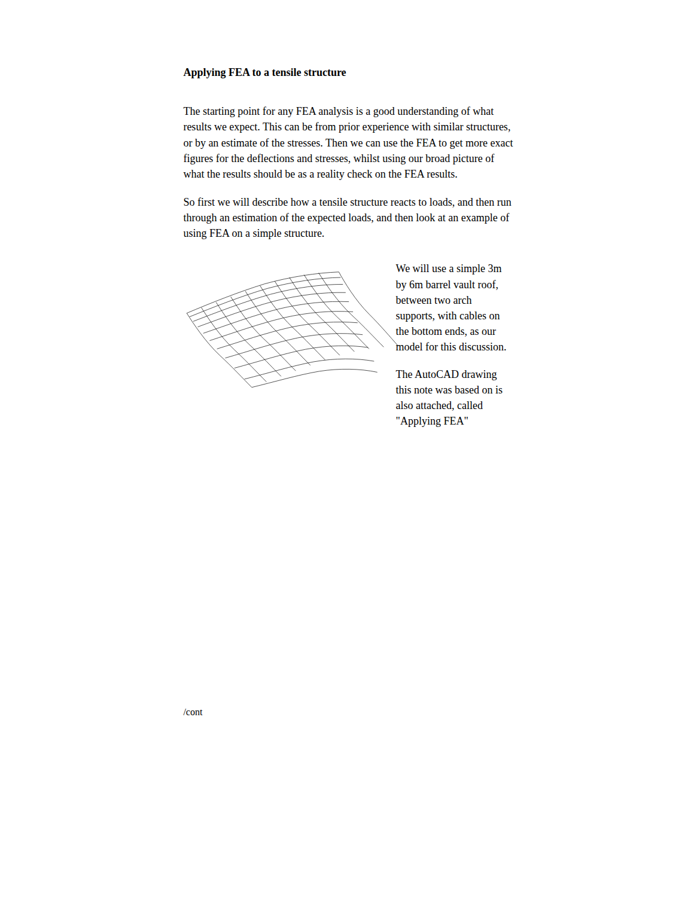Applying FEA to a tensile structure
The starting point for any FEA analysis is a good understanding of what results we expect. This can be from prior experience with similar structures, or by an estimate of the stresses. Then we can use the FEA to get more exact figures for the deflections and stresses, whilst using our broad picture of what the results should be as a reality check on the FEA results.
So first we will describe how a tensile structure reacts to loads, and then run through an estimation of the expected loads, and then look at an example of using FEA on a simple structure.
Barrel vault roof wireframe mesh
We will use a simple 3m by 6m barrel vault roof, between two arch supports, with cables on the bottom ends, as our model for this discussion.
The AutoCAD drawing this note was based on is also attached, called "Applying FEA"
/cont